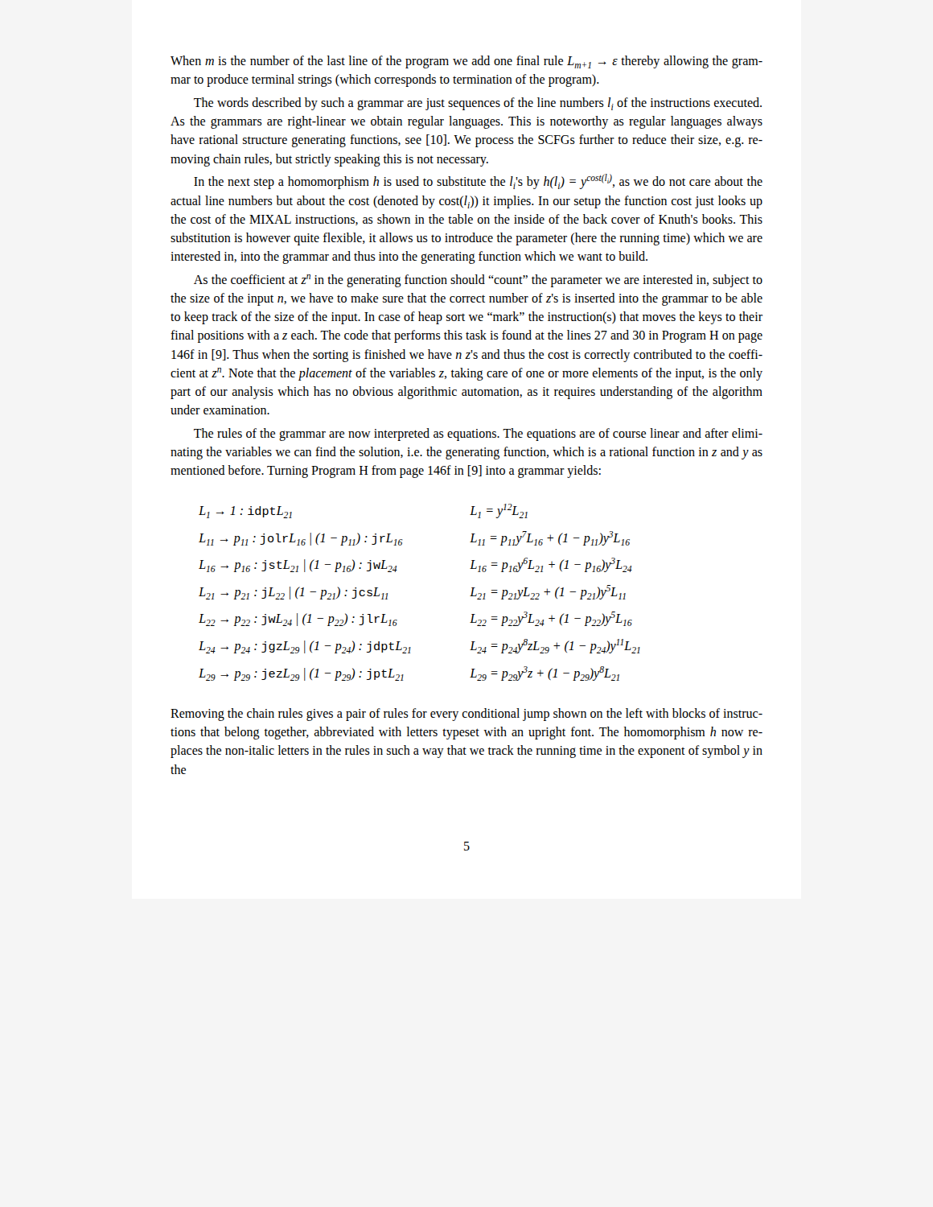When m is the number of the last line of the program we add one final rule Lm+1 → ε thereby allowing the grammar to produce terminal strings (which corresponds to termination of the program).
The words described by such a grammar are just sequences of the line numbers li of the instructions executed. As the grammars are right-linear we obtain regular languages. This is noteworthy as regular languages always have rational structure generating functions, see [10]. We process the SCFGs further to reduce their size, e.g. removing chain rules, but strictly speaking this is not necessary.
In the next step a homomorphism h is used to substitute the li's by h(li) = ycost(li), as we do not care about the actual line numbers but about the cost (denoted by cost(li)) it implies. In our setup the function cost just looks up the cost of the MIXAL instructions, as shown in the table on the inside of the back cover of Knuth's books. This substitution is however quite flexible, it allows us to introduce the parameter (here the running time) which we are interested in, into the grammar and thus into the generating function which we want to build.
As the coefficient at zn in the generating function should “count” the parameter we are interested in, subject to the size of the input n, we have to make sure that the correct number of z's is inserted into the grammar to be able to keep track of the size of the input. In case of heap sort we “mark” the instruction(s) that moves the keys to their final positions with a z each. The code that performs this task is found at the lines 27 and 30 in Program H on page 146f in [9]. Thus when the sorting is finished we have n z's and thus the cost is correctly contributed to the coefficient at zn. Note that the placement of the variables z, taking care of one or more elements of the input, is the only part of our analysis which has no obvious algorithmic automation, as it requires understanding of the algorithm under examination.
The rules of the grammar are now interpreted as equations. The equations are of course linear and after eliminating the variables we can find the solution, i.e. the generating function, which is a rational function in z and y as mentioned before. Turning Program H from page 146f in [9] into a grammar yields:
| L 1 → 1 : idpt L 21 | L 1 = y 12 L 21 |
| L 11 → p 11 : jolr L 16 / (1 − p 11 ) : jr L 16 | L 11 = p 11 y 7 L 16 + (1 − p 11 )y 3 L 16 |
| L 16 → p 16 : jst L 21 / (1 − p 16 ) : jw L 24 | L 16 = p 16 y 6 L 21 + (1 − p 16 )y 3 L 24 |
| L 21 → p 21 : j L 22 / (1 − p 21 ) : jcs L 11 | L 21 = p 21 yL 22 + (1 − p 21 )y 5 L 11 |
| L 22 → p 22 : jw L 24 / (1 − p 22 ) : jlr L 16 | L 22 = p 22 y 3 L 24 + (1 − p 22 )y 5 L 16 |
| L 24 → p 24 : jgz L 29 / (1 − p 24 ) : jdpt L 21 | L 24 = p 24 y 8 zL 29 + (1 − p 24 )y 11 L 21 |
| L 29 → p 29 : jez L 29 / (1 − p 29 ) : jpt L 21 | L 29 = p 29 y 3 z + (1 − p 29 )y 8 L 21 |
Removing the chain rules gives a pair of rules for every conditional jump shown on the left with blocks of instructions that belong together, abbreviated with letters typeset with an upright font. The homomorphism h now replaces the non-italic letters in the rules in such a way that we track the running time in the exponent of symbol y in the
5